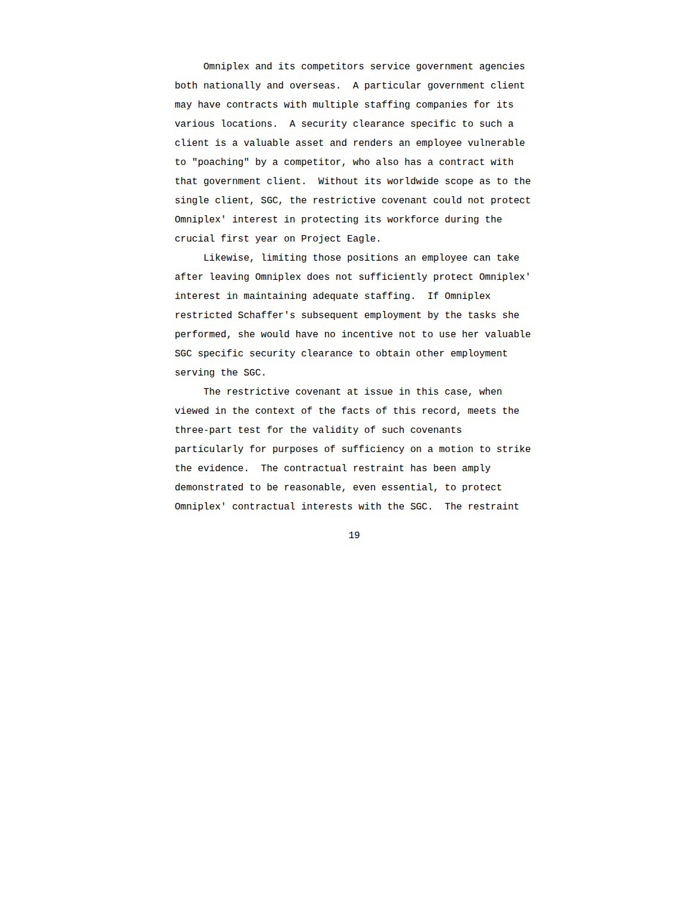Omniplex and its competitors service government agencies both nationally and overseas. A particular government client may have contracts with multiple staffing companies for its various locations. A security clearance specific to such a client is a valuable asset and renders an employee vulnerable to "poaching" by a competitor, who also has a contract with that government client. Without its worldwide scope as to the single client, SGC, the restrictive covenant could not protect Omniplex' interest in protecting its workforce during the crucial first year on Project Eagle.
Likewise, limiting those positions an employee can take after leaving Omniplex does not sufficiently protect Omniplex' interest in maintaining adequate staffing. If Omniplex restricted Schaffer's subsequent employment by the tasks she performed, she would have no incentive not to use her valuable SGC specific security clearance to obtain other employment serving the SGC.
The restrictive covenant at issue in this case, when viewed in the context of the facts of this record, meets the three-part test for the validity of such covenants particularly for purposes of sufficiency on a motion to strike the evidence. The contractual restraint has been amply demonstrated to be reasonable, even essential, to protect Omniplex' contractual interests with the SGC. The restraint
19